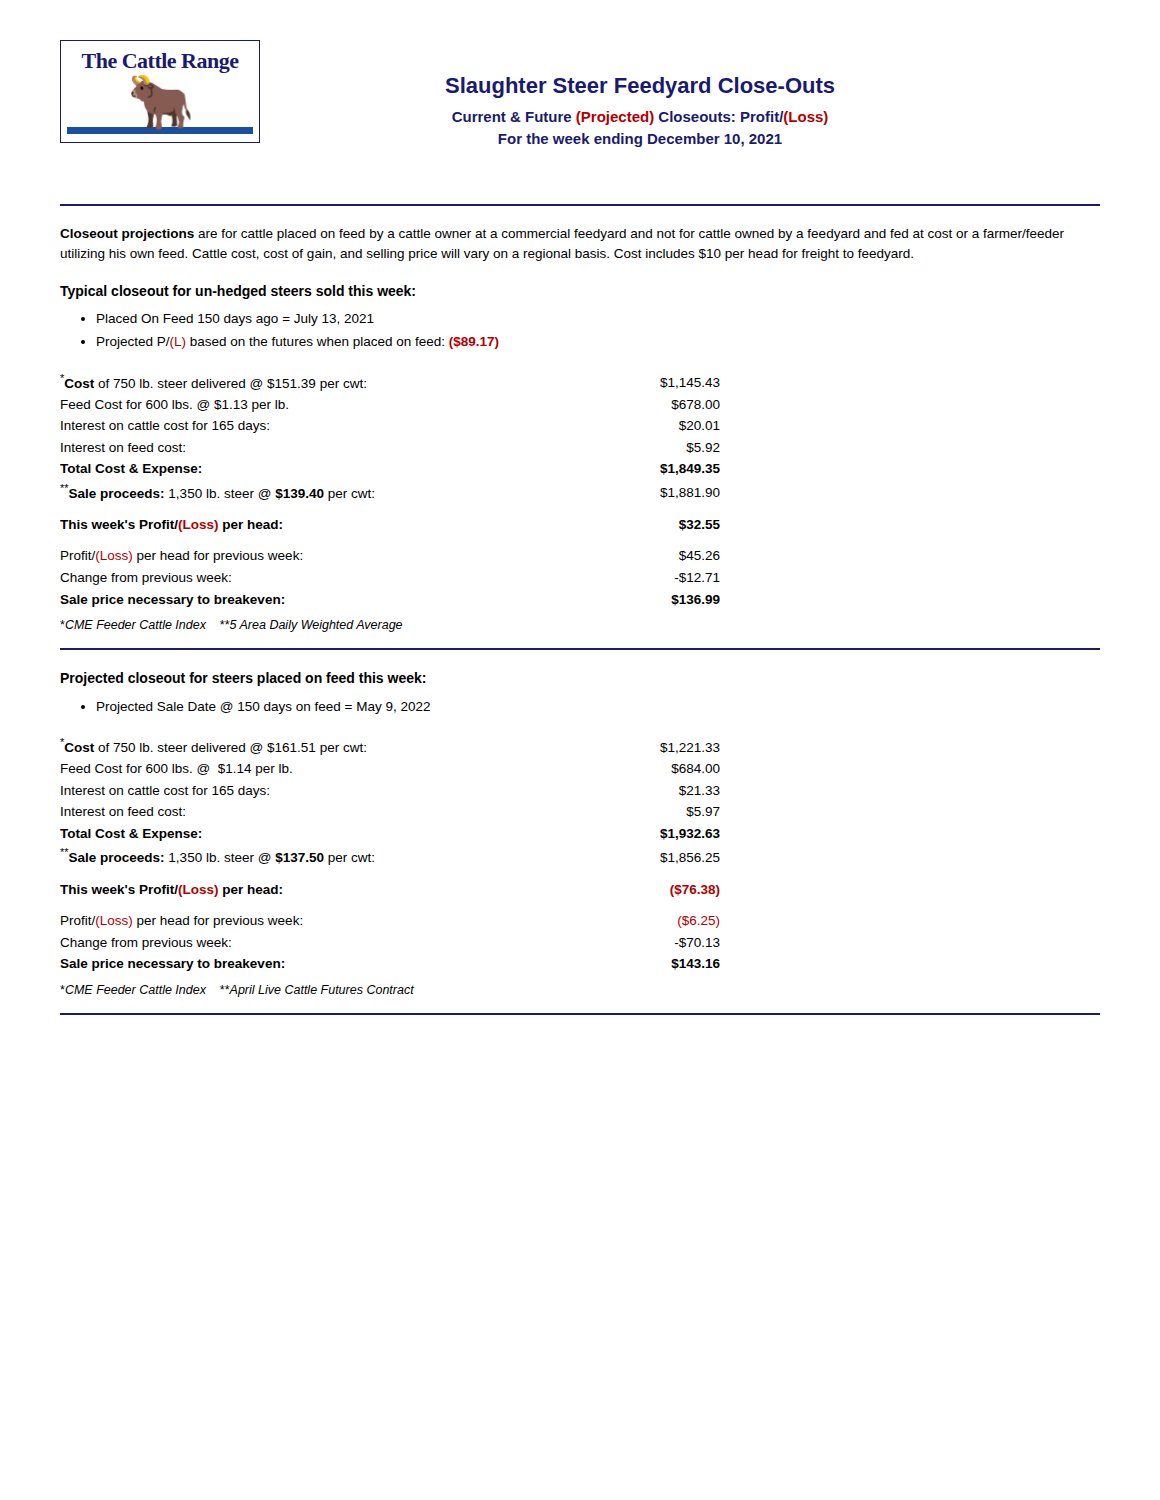The Cattle Range
🐂
Slaughter Steer Feedyard Close-Outs
Current & Future (Projected) Closeouts: Profit/(Loss)
For the week ending December 10, 2021
Closeout projections are for cattle placed on feed by a cattle owner at a commercial feedyard and not for cattle owned by a feedyard and fed at cost or a farmer/feeder utilizing his own feed. Cattle cost, cost of gain, and selling price will vary on a regional basis. Cost includes $10 per head for freight to feedyard.
Typical closeout for un-hedged steers sold this week:
Placed On Feed 150 days ago = July 13, 2021
Projected P/(L) based on the futures when placed on feed: ($89.17)
| * Cost of 750 lb. steer delivered @ $151.39 per cwt: | $1,145.43 |
| Feed Cost for 600 lbs. @ $1.13 per lb. | $678.00 |
| Interest on cattle cost for 165 days: | $20.01 |
| Interest on feed cost: | $5.92 |
| Total Cost & Expense: | $1,849.35 |
| ** Sale proceeds: 1,350 lb. steer @ $139.40 per cwt: | $1,881.90 |
| This week's Profit/ (Loss) per head: | $32.55 |
| Profit/ (Loss) per head for previous week: | $45.26 |
| Change from previous week: | -$12.71 |
| Sale price necessary to breakeven: | $136.99 |
*CME Feeder Cattle Index **5 Area Daily Weighted Average
Projected closeout for steers placed on feed this week:
Projected Sale Date @ 150 days on feed = May 9, 2022
| * Cost of 750 lb. steer delivered @ $161.51 per cwt: | $1,221.33 |
| Feed Cost for 600 lbs. @ $1.14 per lb. | $684.00 |
| Interest on cattle cost for 165 days: | $21.33 |
| Interest on feed cost: | $5.97 |
| Total Cost & Expense: | $1,932.63 |
| ** Sale proceeds: 1,350 lb. steer @ $137.50 per cwt: | $1,856.25 |
| This week's Profit/ (Loss) per head: | ($76.38) |
| Profit/ (Loss) per head for previous week: | ($6.25) |
| Change from previous week: | -$70.13 |
| Sale price necessary to breakeven: | $143.16 |
*CME Feeder Cattle Index **April Live Cattle Futures Contract